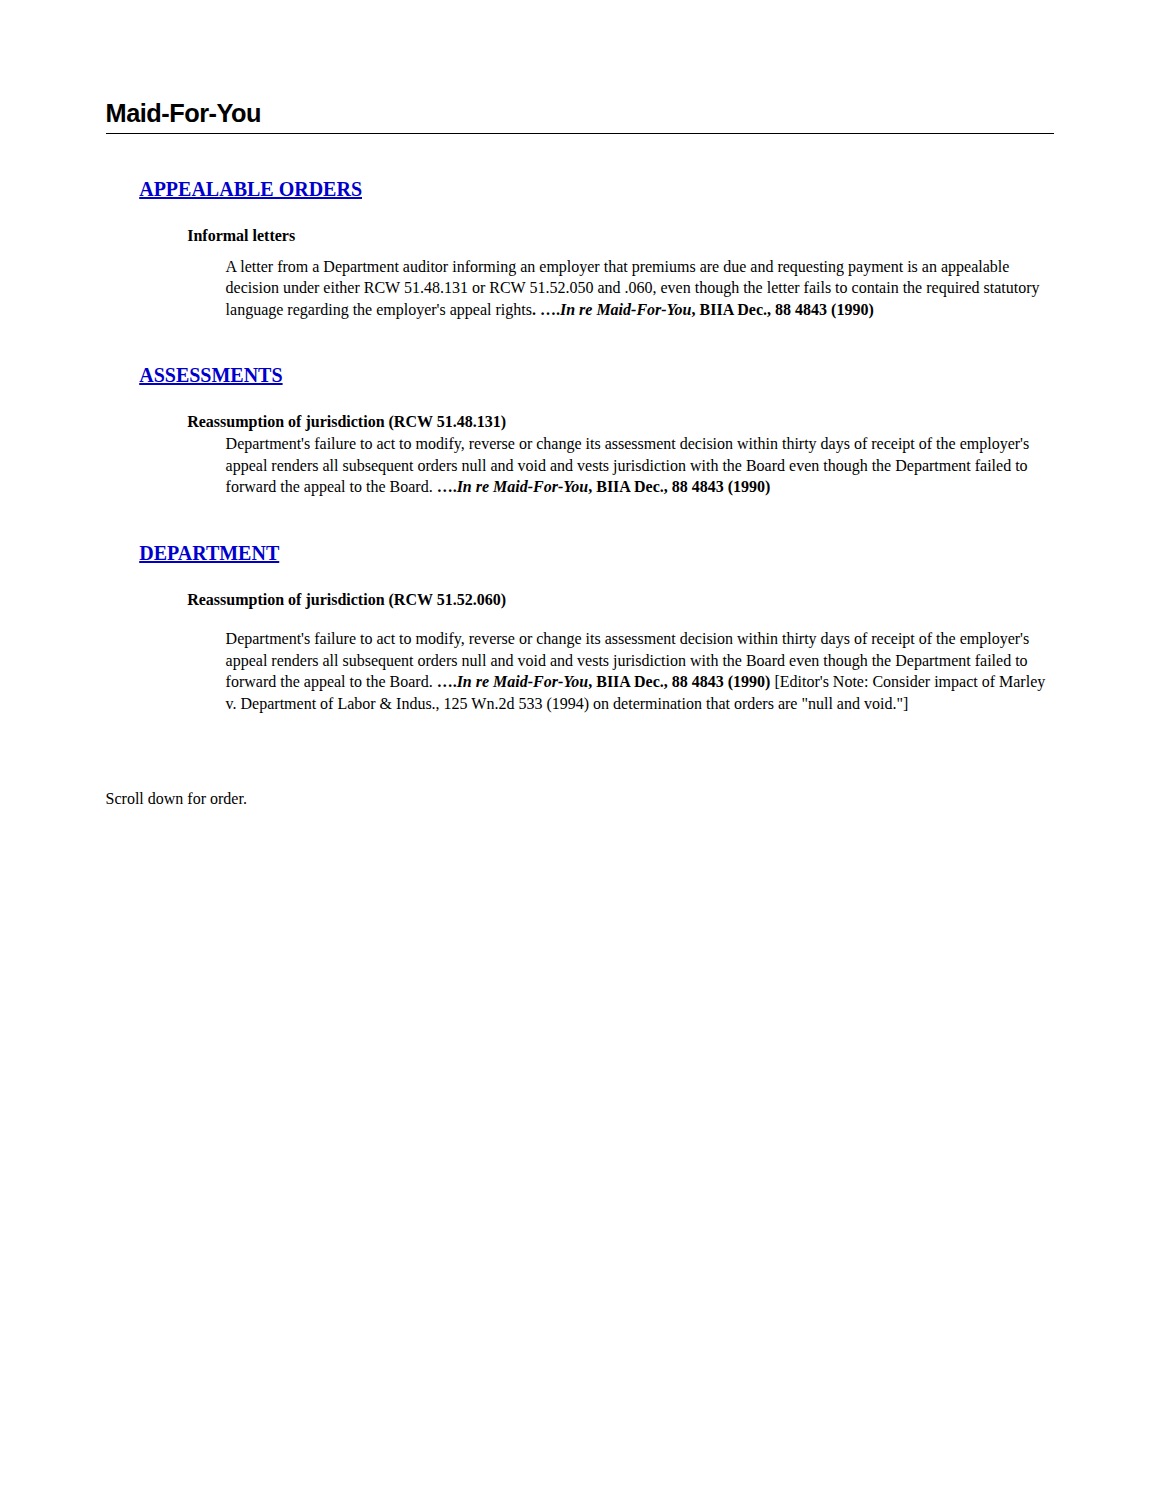Maid-For-You
APPEALABLE ORDERS
Informal letters
A letter from a Department auditor informing an employer that premiums are due and requesting payment is an appealable decision under either RCW 51.48.131 or RCW 51.52.050 and .060, even though the letter fails to contain the required statutory language regarding the employer's appeal rights. ….In re Maid-For-You, BIIA Dec., 88 4843 (1990)
ASSESSMENTS
Reassumption of jurisdiction (RCW 51.48.131)
Department's failure to act to modify, reverse or change its assessment decision within thirty days of receipt of the employer's appeal renders all subsequent orders null and void and vests jurisdiction with the Board even though the Department failed to forward the appeal to the Board. ….In re Maid-For-You, BIIA Dec., 88 4843 (1990)
DEPARTMENT
Reassumption of jurisdiction (RCW 51.52.060)
Department's failure to act to modify, reverse or change its assessment decision within thirty days of receipt of the employer's appeal renders all subsequent orders null and void and vests jurisdiction with the Board even though the Department failed to forward the appeal to the Board. ….In re Maid-For-You, BIIA Dec., 88 4843 (1990) [Editor's Note: Consider impact of Marley v. Department of Labor & Indus., 125 Wn.2d 533 (1994) on determination that orders are "null and void."]
Scroll down for order.